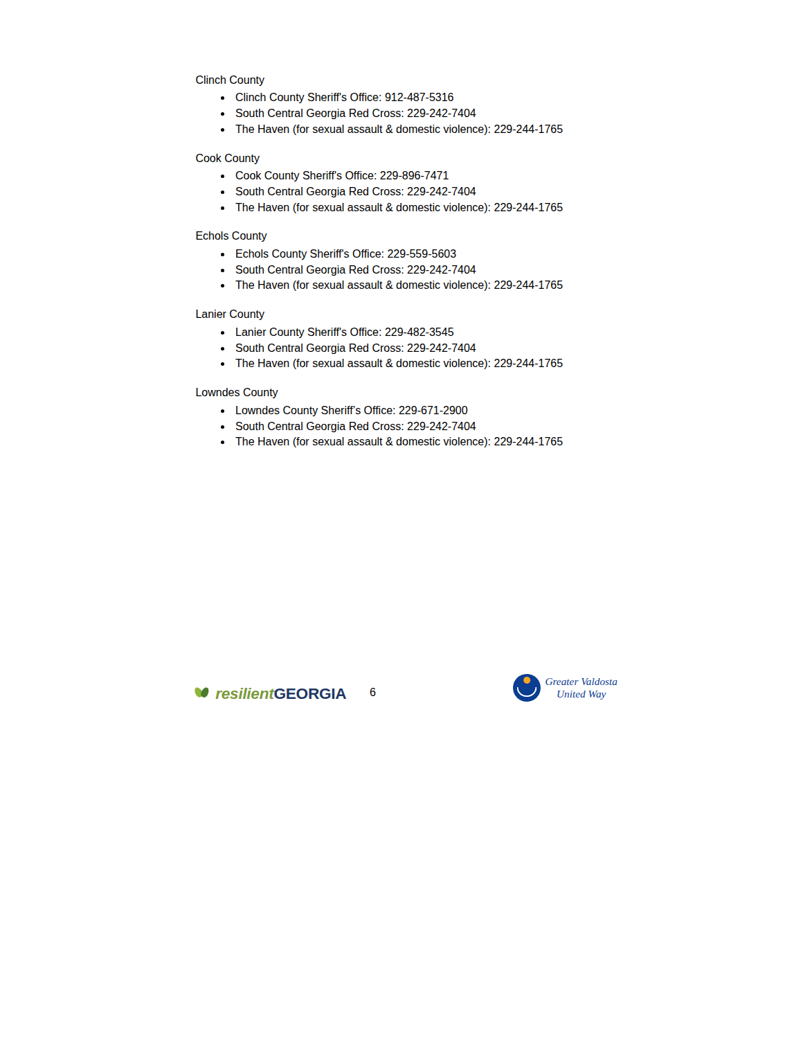Clinch County
Clinch County Sheriff's Office: 912-487-5316
South Central Georgia Red Cross: 229-242-7404
The Haven (for sexual assault & domestic violence): 229-244-1765
Cook County
Cook County Sheriff's Office: 229-896-7471
South Central Georgia Red Cross: 229-242-7404
The Haven (for sexual assault & domestic violence): 229-244-1765
Echols County
Echols County Sheriff's Office: 229-559-5603
South Central Georgia Red Cross: 229-242-7404
The Haven (for sexual assault & domestic violence): 229-244-1765
Lanier County
Lanier County Sheriff's Office: 229-482-3545
South Central Georgia Red Cross: 229-242-7404
The Haven (for sexual assault & domestic violence): 229-244-1765
Lowndes County
Lowndes County Sheriff’s Office: 229-671-2900
South Central Georgia Red Cross: 229-242-7404
The Haven (for sexual assault & domestic violence): 229-244-1765
resilient GEORGIA
6
Greater Valdosta
United Way